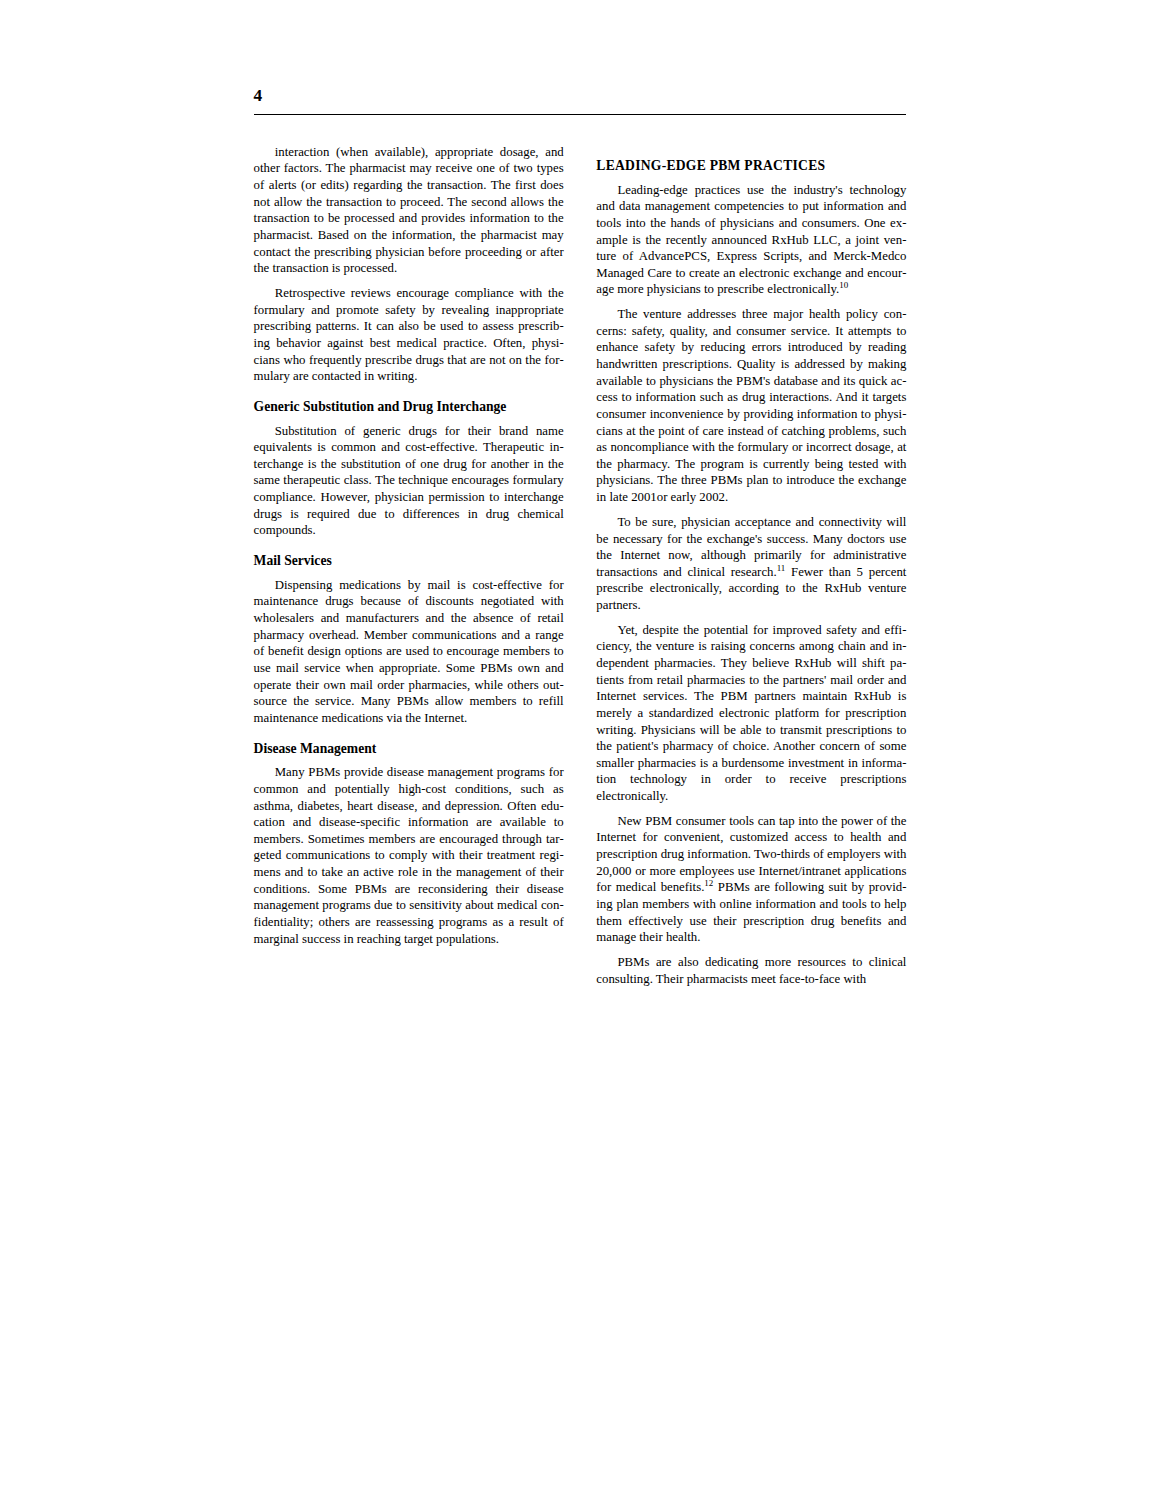4
interaction (when available), appropriate dosage, and other factors. The pharmacist may receive one of two types of alerts (or edits) regarding the transaction. The first does not allow the transaction to proceed. The second allows the transaction to be processed and provides information to the pharmacist. Based on the information, the pharmacist may contact the prescribing physician before proceeding or after the transaction is processed.
Retrospective reviews encourage compliance with the formulary and promote safety by revealing inappropriate prescribing patterns. It can also be used to assess prescribing behavior against best medical practice. Often, physicians who frequently prescribe drugs that are not on the formulary are contacted in writing.
Generic Substitution and Drug Interchange
Substitution of generic drugs for their brand name equivalents is common and cost-effective. Therapeutic interchange is the substitution of one drug for another in the same therapeutic class. The technique encourages formulary compliance. However, physician permission to interchange drugs is required due to differences in drug chemical compounds.
Mail Services
Dispensing medications by mail is cost-effective for maintenance drugs because of discounts negotiated with wholesalers and manufacturers and the absence of retail pharmacy overhead. Member communications and a range of benefit design options are used to encourage members to use mail service when appropriate. Some PBMs own and operate their own mail order pharmacies, while others outsource the service. Many PBMs allow members to refill maintenance medications via the Internet.
Disease Management
Many PBMs provide disease management programs for common and potentially high-cost conditions, such as asthma, diabetes, heart disease, and depression. Often education and disease-specific information are available to members. Sometimes members are encouraged through targeted communications to comply with their treatment regimens and to take an active role in the management of their conditions. Some PBMs are reconsidering their disease management programs due to sensitivity about medical confidentiality; others are reassessing programs as a result of marginal success in reaching target populations.
LEADING-EDGE PBM PRACTICES
Leading-edge practices use the industry's technology and data management competencies to put information and tools into the hands of physicians and consumers. One example is the recently announced RxHub LLC, a joint venture of AdvancePCS, Express Scripts, and Merck-Medco Managed Care to create an electronic exchange and encourage more physicians to prescribe electronically.10
The venture addresses three major health policy concerns: safety, quality, and consumer service. It attempts to enhance safety by reducing errors introduced by reading handwritten prescriptions. Quality is addressed by making available to physicians the PBM's database and its quick access to information such as drug interactions. And it targets consumer inconvenience by providing information to physicians at the point of care instead of catching problems, such as noncompliance with the formulary or incorrect dosage, at the pharmacy. The program is currently being tested with physicians. The three PBMs plan to introduce the exchange in late 2001or early 2002.
To be sure, physician acceptance and connectivity will be necessary for the exchange's success. Many doctors use the Internet now, although primarily for administrative transactions and clinical research.11 Fewer than 5 percent prescribe electronically, according to the RxHub venture partners.
Yet, despite the potential for improved safety and efficiency, the venture is raising concerns among chain and independent pharmacies. They believe RxHub will shift patients from retail pharmacies to the partners' mail order and Internet services. The PBM partners maintain RxHub is merely a standardized electronic platform for prescription writing. Physicians will be able to transmit prescriptions to the patient's pharmacy of choice. Another concern of some smaller pharmacies is a burdensome investment in information technology in order to receive prescriptions electronically.
New PBM consumer tools can tap into the power of the Internet for convenient, customized access to health and prescription drug information. Two-thirds of employers with 20,000 or more employees use Internet/intranet applications for medical benefits.12 PBMs are following suit by providing plan members with online information and tools to help them effectively use their prescription drug benefits and manage their health.
PBMs are also dedicating more resources to clinical consulting. Their pharmacists meet face-to-face with